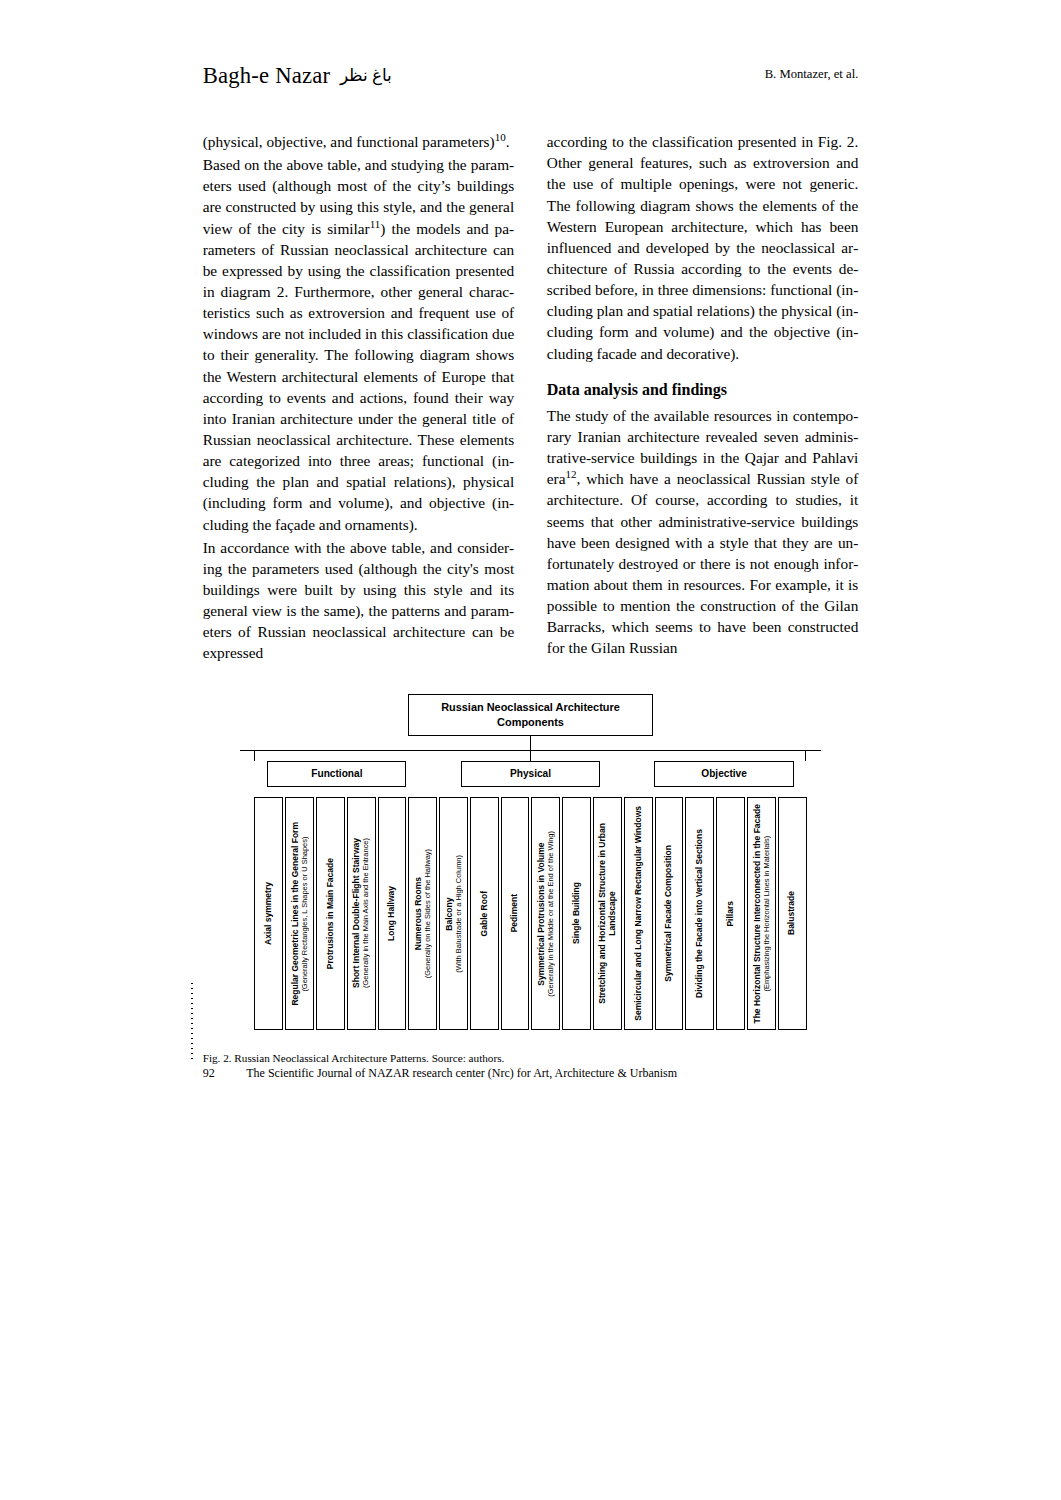Bagh-e Nazar باغ نظر
B. Montazer, et al.
(physical, objective, and functional parameters)10.
Based on the above table, and studying the parameters used (although most of the city’s buildings are constructed by using this style, and the general view of the city is similar11) the models and parameters of Russian neoclassical architecture can be expressed by using the classification presented in diagram 2. Furthermore, other general characteristics such as extroversion and frequent use of windows are not included in this classification due to their generality. The following diagram shows the Western architectural elements of Europe that according to events and actions, found their way into Iranian architecture under the general title of Russian neoclassical architecture. These elements are categorized into three areas; functional (including the plan and spatial relations), physical (including form and volume), and objective (including the façade and ornaments).
In accordance with the above table, and considering the parameters used (although the city's most buildings were built by using this style and its general view is the same), the patterns and parameters of Russian neoclassical architecture can be expressed
according to the classification presented in Fig. 2. Other general features, such as extroversion and the use of multiple openings, were not generic. The following diagram shows the elements of the Western European architecture, which has been influenced and developed by the neoclassical architecture of Russia according to the events described before, in three dimensions: functional (including plan and spatial relations) the physical (including form and volume) and the objective (including facade and decorative).
Data analysis and findings
The study of the available resources in contemporary Iranian architecture revealed seven administrative-service buildings in the Qajar and Pahlavi era12, which have a neoclassical Russian style of architecture. Of course, according to studies, it seems that other administrative-service buildings have been designed with a style that they are unfortunately destroyed or there is not enough information about them in resources. For example, it is possible to mention the construction of the Gilan Barracks, which seems to have been constructed for the Gilan Russian
Russian Neoclassical Architecture Components
Functional
Physical
Objective
Axial symmetry
Regular Geometric Lines in the General Form(Generally Rectangles, L Shapes or U Shapes)
Protrusions in Main Facade
Short Internal Double-Flight Stairway(Generally in the Main Axis and the Entrance)
Long Hallway
Numerous Rooms(Generally on the Sides of the Hallway)
Balcony(With Balustrade or a High Column)
Gable Roof
Pediment
Symmetrical Protrusions in Volume(Generally in the Middle or at the End of the Wing)
Single Building
Stretching and Horizontal Structure in Urban Landscape
Semicircular and Long Narrow Rectangular Windows
Symmetrical Facade Composition
Dividing the Facade into Vertical Sections
Pillars
The Horizontal Structure Interconnected in the Facade (Emphasizing the Horizontal Lines in Materials)
Balustrade
Fig. 2. Russian Neoclassical Architecture Patterns. Source: authors.
92
The Scientific Journal of NAZAR research center (Nrc) for Art, Architecture & Urbanism